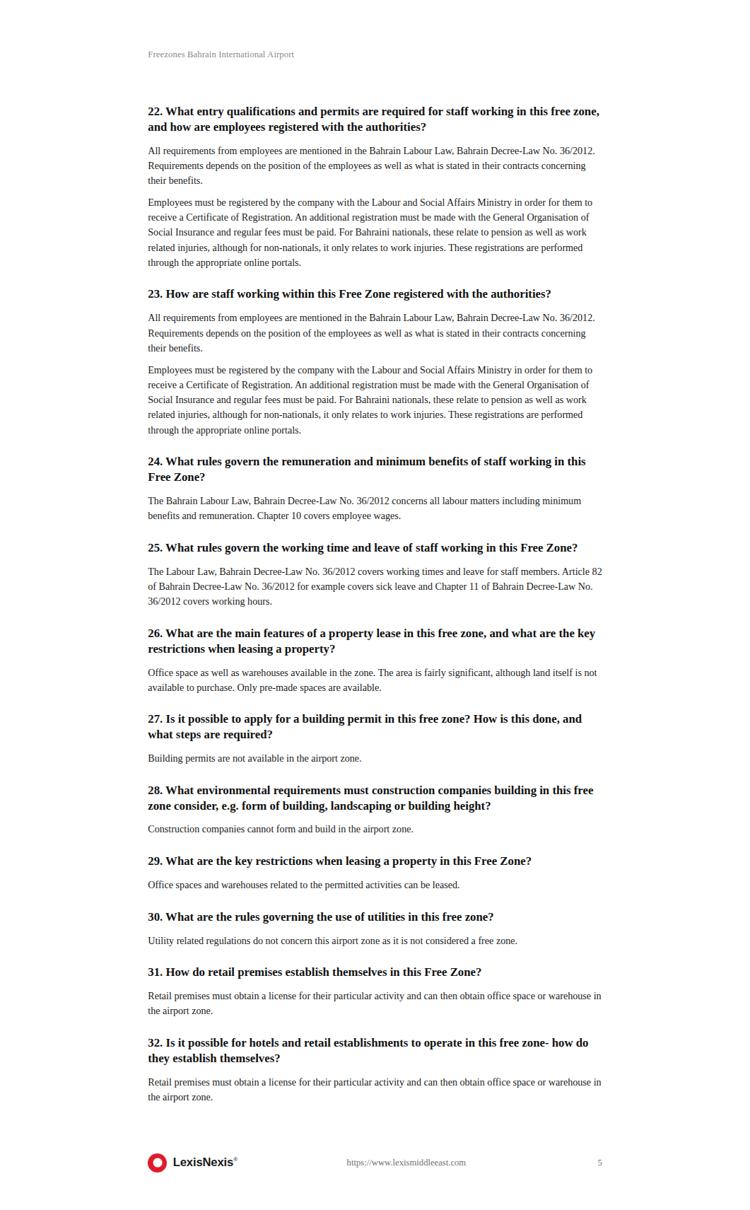Freezones Bahrain International Airport
22. What entry qualifications and permits are required for staff working in this free zone, and how are employees registered with the authorities?
All requirements from employees are mentioned in the Bahrain Labour Law, Bahrain Decree-Law No. 36/2012. Requirements depends on the position of the employees as well as what is stated in their contracts concerning their benefits.
Employees must be registered by the company with the Labour and Social Affairs Ministry in order for them to receive a Certificate of Registration. An additional registration must be made with the General Organisation of Social Insurance and regular fees must be paid. For Bahraini nationals, these relate to pension as well as work related injuries, although for non-nationals, it only relates to work injuries. These registrations are performed through the appropriate online portals.
23. How are staff working within this Free Zone registered with the authorities?
All requirements from employees are mentioned in the Bahrain Labour Law, Bahrain Decree-Law No. 36/2012. Requirements depends on the position of the employees as well as what is stated in their contracts concerning their benefits.
Employees must be registered by the company with the Labour and Social Affairs Ministry in order for them to receive a Certificate of Registration. An additional registration must be made with the General Organisation of Social Insurance and regular fees must be paid. For Bahraini nationals, these relate to pension as well as work related injuries, although for non-nationals, it only relates to work injuries. These registrations are performed through the appropriate online portals.
24. What rules govern the remuneration and minimum benefits of staff working in this Free Zone?
The Bahrain Labour Law, Bahrain Decree-Law No. 36/2012 concerns all labour matters including minimum benefits and remuneration. Chapter 10 covers employee wages.
25. What rules govern the working time and leave of staff working in this Free Zone?
The Labour Law, Bahrain Decree-Law No. 36/2012 covers working times and leave for staff members. Article 82 of Bahrain Decree-Law No. 36/2012 for example covers sick leave and Chapter 11 of Bahrain Decree-Law No. 36/2012 covers working hours.
26. What are the main features of a property lease in this free zone, and what are the key restrictions when leasing a property?
Office space as well as warehouses available in the zone. The area is fairly significant, although land itself is not available to purchase. Only pre-made spaces are available.
27. Is it possible to apply for a building permit in this free zone? How is this done, and what steps are required?
Building permits are not available in the airport zone.
28. What environmental requirements must construction companies building in this free zone consider, e.g. form of building, landscaping or building height?
Construction companies cannot form and build in the airport zone.
29. What are the key restrictions when leasing a property in this Free Zone?
Office spaces and warehouses related to the permitted activities can be leased.
30. What are the rules governing the use of utilities in this free zone?
Utility related regulations do not concern this airport zone as it is not considered a free zone.
31. How do retail premises establish themselves in this Free Zone?
Retail premises must obtain a license for their particular activity and can then obtain office space or warehouse in the airport zone.
32. Is it possible for hotels and retail establishments to operate in this free zone- how do they establish themselves?
Retail premises must obtain a license for their particular activity and can then obtain office space or warehouse in the airport zone.
LexisNexis®
https://www.lexismiddleeast.com
5